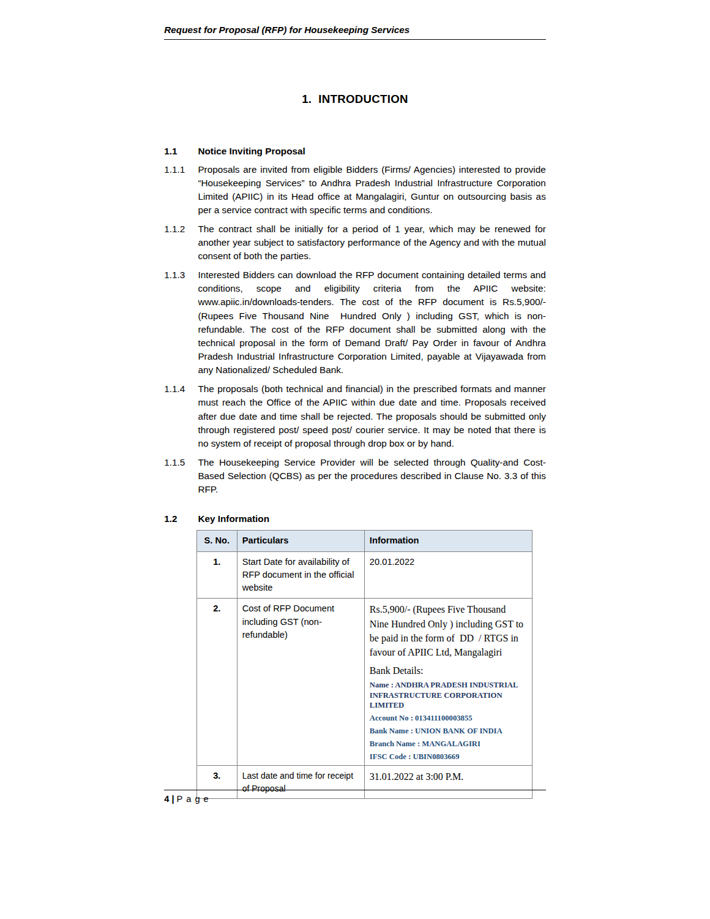Request for Proposal (RFP) for Housekeeping Services
1. INTRODUCTION
1.1
Notice Inviting Proposal
1.1.1
Proposals are invited from eligible Bidders (Firms/ Agencies) interested to provide “Housekeeping Services” to Andhra Pradesh Industrial Infrastructure Corporation Limited (APIIC) in its Head office at Mangalagiri, Guntur on outsourcing basis as per a service contract with specific terms and conditions.
1.1.2
The contract shall be initially for a period of 1 year, which may be renewed for another year subject to satisfactory performance of the Agency and with the mutual consent of both the parties.
1.1.3
Interested Bidders can download the RFP document containing detailed terms and conditions, scope and eligibility criteria from the APIIC website: www.apiic.in/downloads-tenders. The cost of the RFP document is Rs.5,900/- (Rupees Five Thousand Nine Hundred Only ) including GST, which is non-refundable. The cost of the RFP document shall be submitted along with the technical proposal in the form of Demand Draft/ Pay Order in favour of Andhra Pradesh Industrial Infrastructure Corporation Limited, payable at Vijayawada from any Nationalized/ Scheduled Bank.
1.1.4
The proposals (both technical and financial) in the prescribed formats and manner must reach the Office of the APIIC within due date and time. Proposals received after due date and time shall be rejected. The proposals should be submitted only through registered post/ speed post/ courier service. It may be noted that there is no system of receipt of proposal through drop box or by hand.
1.1.5
The Housekeeping Service Provider will be selected through Quality-and Cost-Based Selection (QCBS) as per the procedures described in Clause No. 3.3 of this RFP.
1.2
Key Information
| S. No. | Particulars | Information |
| --- | --- | --- |
| 1. | Start Date for availability of RFP document in the official website | 20.01.2022 |
| 2. | Cost of RFP Document including GST (non-refundable) | Rs.5,900/- (Rupees Five Thousand Nine Hundred Only ) including GST to be paid in the form of DD / RTGS in favour of APIIC Ltd, Mangalagiri Bank Details: Name : ANDHRA PRADESH INDUSTRIAL INFRASTRUCTURE CORPORATION LIMITED Account No : 013411100003855 Bank Name : UNION BANK OF INDIA Branch Name : MANGALAGIRI IFSC Code : UBIN0803669 |
| 3. | Last date and time for receipt of Proposal | 31.01.2022 at 3:00 P.M. |
4 | P a g e